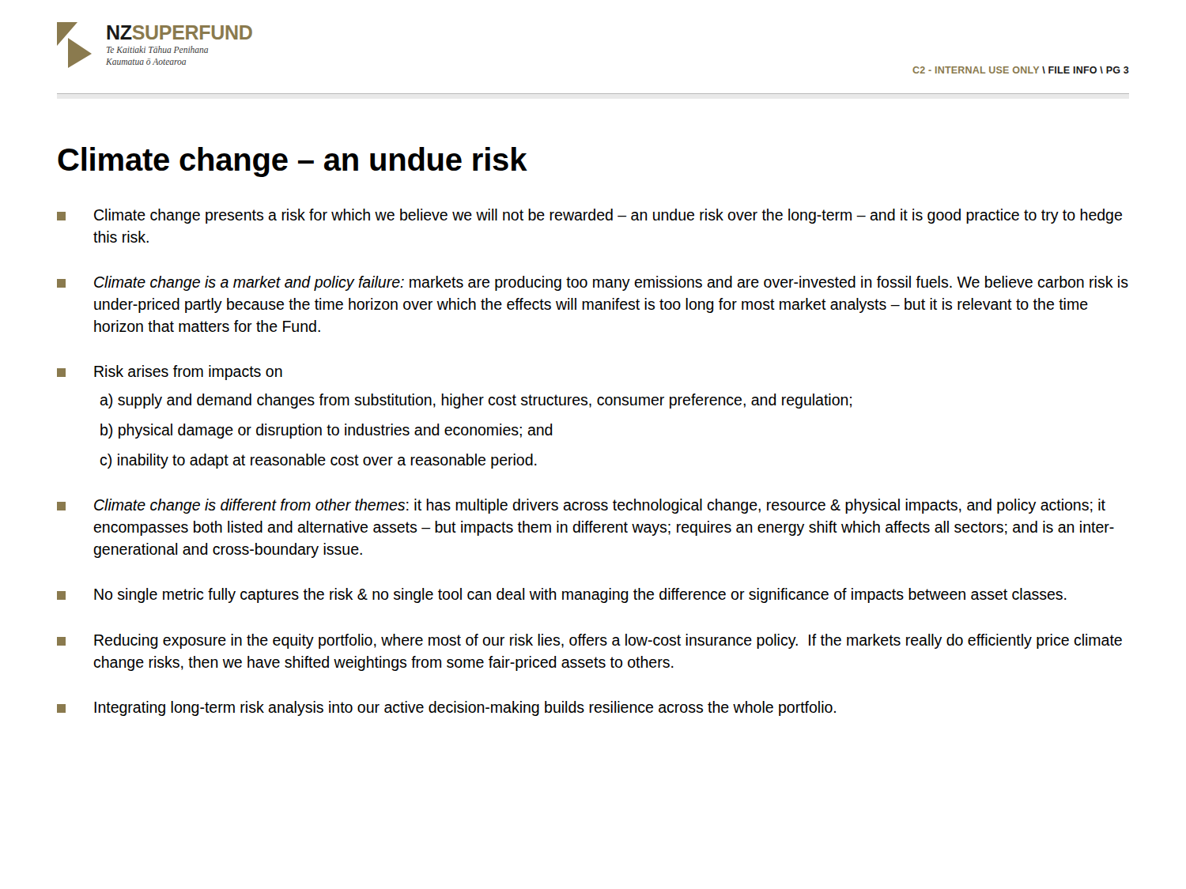NZ SUPERFUND
Te Kaitiaki Tāhua Penihana
Kaumatua ō Aotearoa
C2 - INTERNAL USE ONLY \ FILE INFO \ PG 3
Climate change – an undue risk
Climate change presents a risk for which we believe we will not be rewarded – an undue risk over the long-term – and it is good practice to try to hedge this risk.
Climate change is a market and policy failure: markets are producing too many emissions and are over-invested in fossil fuels. We believe carbon risk is under-priced partly because the time horizon over which the effects will manifest is too long for most market analysts – but it is relevant to the time horizon that matters for the Fund.
Risk arises from impacts on
a) supply and demand changes from substitution, higher cost structures, consumer preference, and regulation;
b) physical damage or disruption to industries and economies; and
c) inability to adapt at reasonable cost over a reasonable period.
Climate change is different from other themes: it has multiple drivers across technological change, resource & physical impacts, and policy actions; it encompasses both listed and alternative assets – but impacts them in different ways; requires an energy shift which affects all sectors; and is an inter-generational and cross-boundary issue.
No single metric fully captures the risk & no single tool can deal with managing the difference or significance of impacts between asset classes.
Reducing exposure in the equity portfolio, where most of our risk lies, offers a low-cost insurance policy. If the markets really do efficiently price climate change risks, then we have shifted weightings from some fair-priced assets to others.
Integrating long-term risk analysis into our active decision-making builds resilience across the whole portfolio.